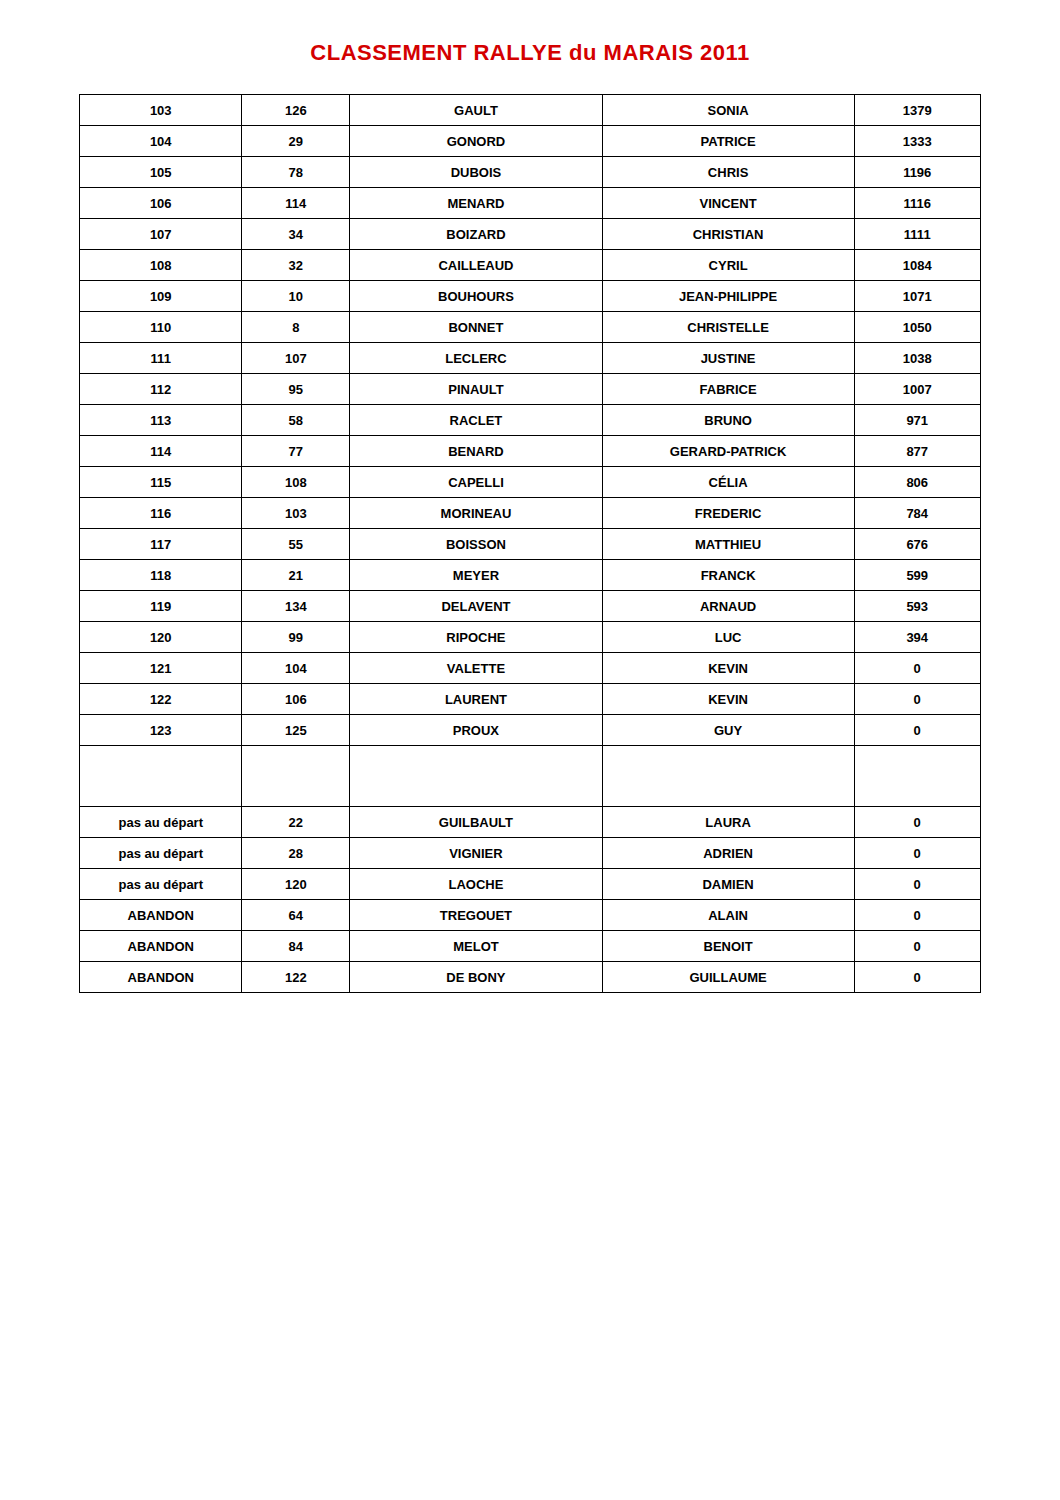CLASSEMENT RALLYE du MARAIS 2011
| 103 | 126 | GAULT | SONIA | 1379 |
| 104 | 29 | GONORD | PATRICE | 1333 |
| 105 | 78 | DUBOIS | CHRIS | 1196 |
| 106 | 114 | MENARD | VINCENT | 1116 |
| 107 | 34 | BOIZARD | CHRISTIAN | 1111 |
| 108 | 32 | CAILLEAUD | CYRIL | 1084 |
| 109 | 10 | BOUHOURS | JEAN-PHILIPPE | 1071 |
| 110 | 8 | BONNET | CHRISTELLE | 1050 |
| 111 | 107 | LECLERC | JUSTINE | 1038 |
| 112 | 95 | PINAULT | FABRICE | 1007 |
| 113 | 58 | RACLET | BRUNO | 971 |
| 114 | 77 | BENARD | GERARD-PATRICK | 877 |
| 115 | 108 | CAPELLI | CÉLIA | 806 |
| 116 | 103 | MORINEAU | FREDERIC | 784 |
| 117 | 55 | BOISSON | MATTHIEU | 676 |
| 118 | 21 | MEYER | FRANCK | 599 |
| 119 | 134 | DELAVENT | ARNAUD | 593 |
| 120 | 99 | RIPOCHE | LUC | 394 |
| 121 | 104 | VALETTE | KEVIN | 0 |
| 122 | 106 | LAURENT | KEVIN | 0 |
| 123 | 125 | PROUX | GUY | 0 |
| pas au départ | 22 | GUILBAULT | LAURA | 0 |
| pas au départ | 28 | VIGNIER | ADRIEN | 0 |
| pas au départ | 120 | LAOCHE | DAMIEN | 0 |
| ABANDON | 64 | TREGOUET | ALAIN | 0 |
| ABANDON | 84 | MELOT | BENOIT | 0 |
| ABANDON | 122 | DE BONY | GUILLAUME | 0 |